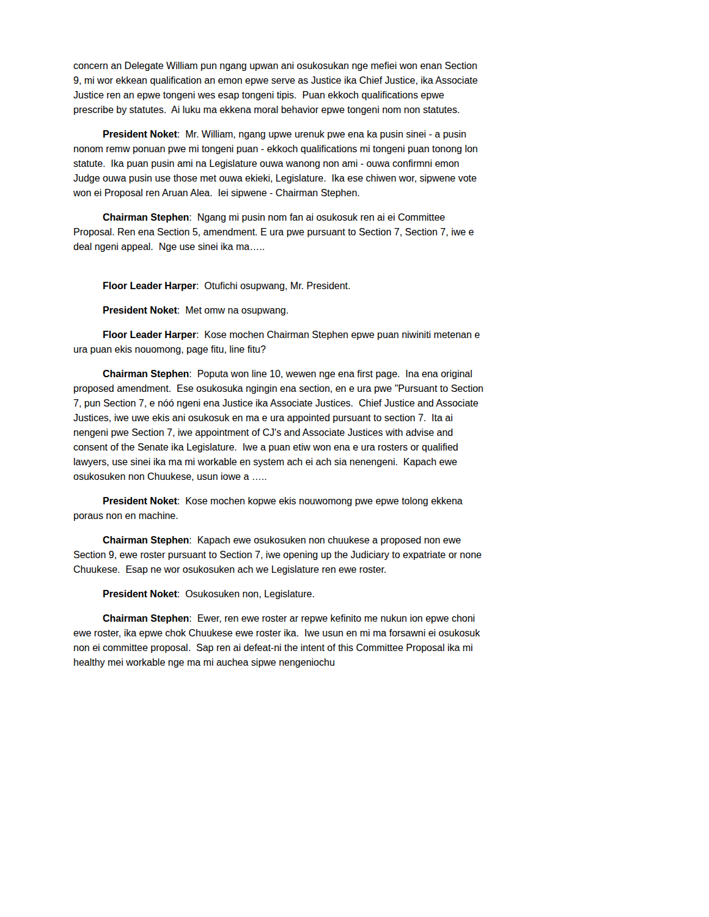concern an Delegate William pun ngang upwan ani osukosukan nge mefiei won enan Section 9, mi wor ekkean qualification an emon epwe serve as Justice ika Chief Justice, ika Associate Justice ren an epwe tongeni wes esap tongeni tipis. Puan ekkoch qualifications epwe prescribe by statutes. Ai luku ma ekkena moral behavior epwe tongeni nom non statutes.
President Noket: Mr. William, ngang upwe urenuk pwe ena ka pusin sinei - a pusin nonom remw ponuan pwe mi tongeni puan - ekkoch qualifications mi tongeni puan tonong lon statute. Ika puan pusin ami na Legislature ouwa wanong non ami - ouwa confirmni emon Judge ouwa pusin use those met ouwa ekieki, Legislature. Ika ese chiwen wor, sipwene vote won ei Proposal ren Aruan Alea. Iei sipwene - Chairman Stephen.
Chairman Stephen: Ngang mi pusin nom fan ai osukosuk ren ai ei Committee Proposal. Ren ena Section 5, amendment. E ura pwe pursuant to Section 7, Section 7, iwe e deal ngeni appeal. Nge use sinei ika ma…..
Floor Leader Harper: Otufichi osupwang, Mr. President.
President Noket: Met omw na osupwang.
Floor Leader Harper: Kose mochen Chairman Stephen epwe puan niwiniti metenan e ura puan ekis nouomong, page fitu, line fitu?
Chairman Stephen: Poputa won line 10, wewen nge ena first page. Ina ena original proposed amendment. Ese osukosuka ngingin ena section, en e ura pwe "Pursuant to Section 7, pun Section 7, e nóó ngeni ena Justice ika Associate Justices. Chief Justice and Associate Justices, iwe uwe ekis ani osukosuk en ma e ura appointed pursuant to section 7. Ita ai nengeni pwe Section 7, iwe appointment of CJ's and Associate Justices with advise and consent of the Senate ika Legislature. Iwe a puan etiw won ena e ura rosters or qualified lawyers, use sinei ika ma mi workable en system ach ei ach sia nenengeni. Kapach ewe osukosuken non Chuukese, usun iowe a …..
President Noket: Kose mochen kopwe ekis nouwomong pwe epwe tolong ekkena poraus non en machine.
Chairman Stephen: Kapach ewe osukosuken non chuukese a proposed non ewe Section 9, ewe roster pursuant to Section 7, iwe opening up the Judiciary to expatriate or none Chuukese. Esap ne wor osukosuken ach we Legislature ren ewe roster.
President Noket: Osukosuken non, Legislature.
Chairman Stephen: Ewer, ren ewe roster ar repwe kefinito me nukun ion epwe choni ewe roster, ika epwe chok Chuukese ewe roster ika. Iwe usun en mi ma forsawni ei osukosuk non ei committee proposal. Sap ren ai defeat-ni the intent of this Committee Proposal ika mi healthy mei workable nge ma mi auchea sipwe nengeniochu